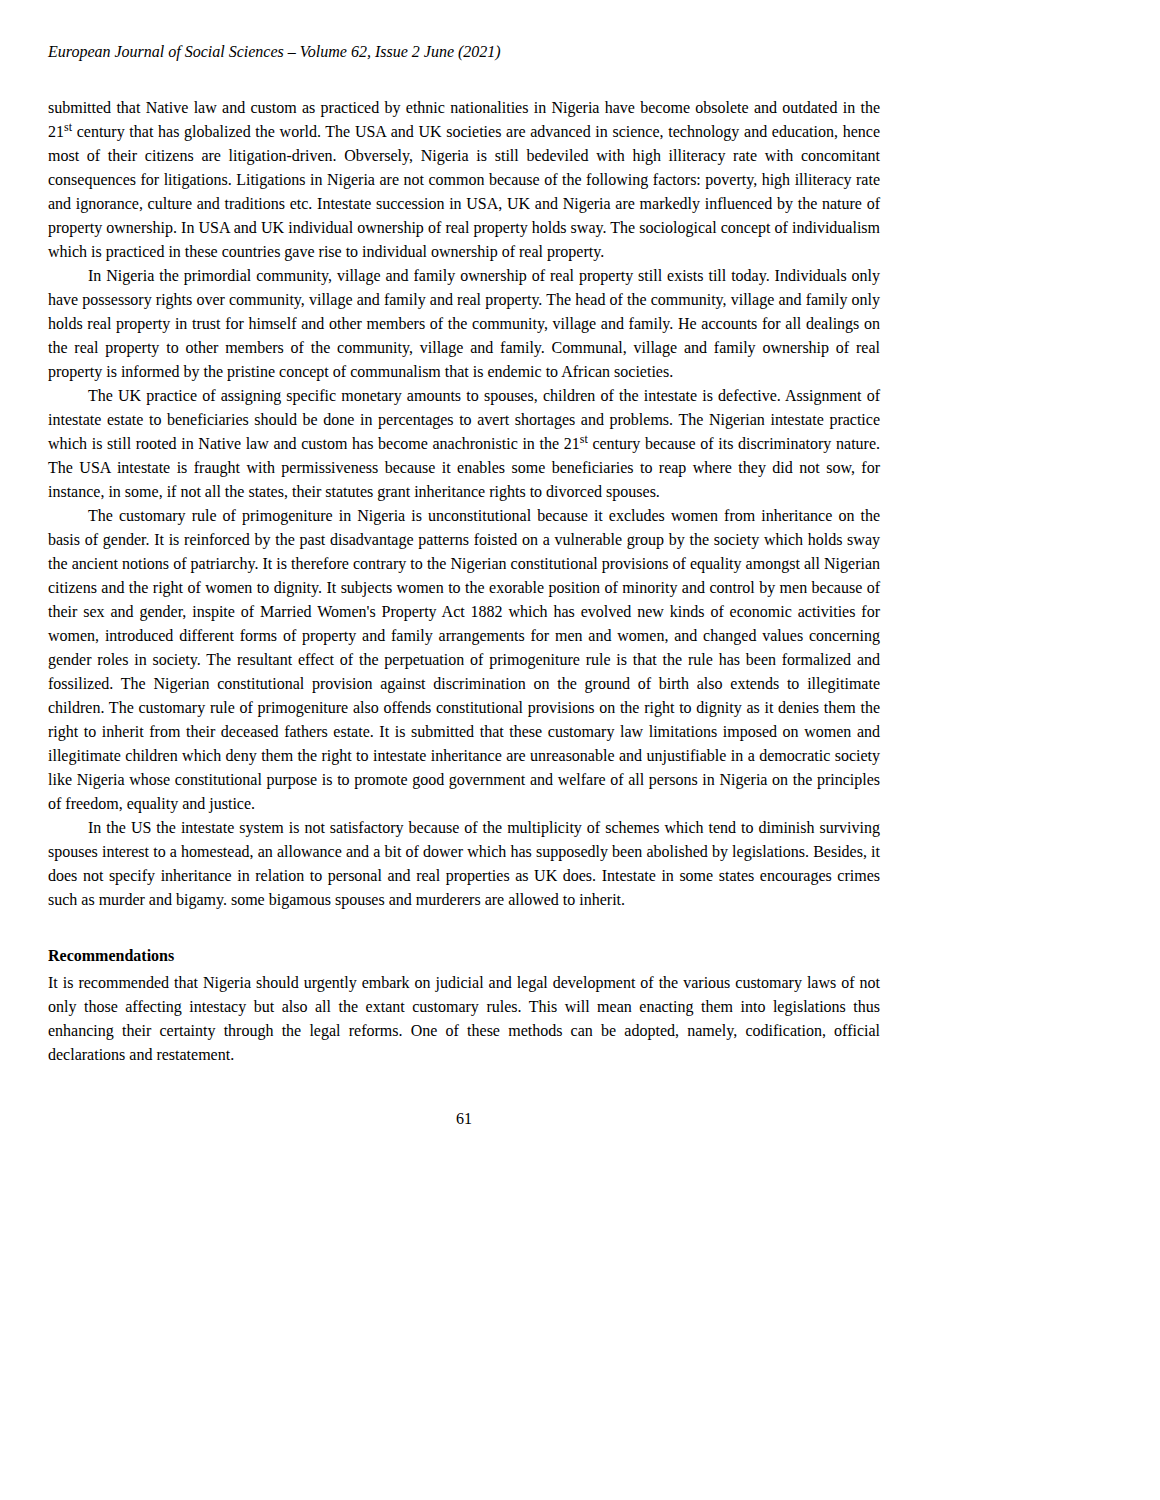European Journal of Social Sciences – Volume 62, Issue 2 June (2021)
submitted that Native law and custom as practiced by ethnic nationalities in Nigeria have become obsolete and outdated in the 21st century that has globalized the world. The USA and UK societies are advanced in science, technology and education, hence most of their citizens are litigation-driven. Obversely, Nigeria is still bedeviled with high illiteracy rate with concomitant consequences for litigations. Litigations in Nigeria are not common because of the following factors: poverty, high illiteracy rate and ignorance, culture and traditions etc. Intestate succession in USA, UK and Nigeria are markedly influenced by the nature of property ownership. In USA and UK individual ownership of real property holds sway. The sociological concept of individualism which is practiced in these countries gave rise to individual ownership of real property.
In Nigeria the primordial community, village and family ownership of real property still exists till today. Individuals only have possessory rights over community, village and family and real property. The head of the community, village and family only holds real property in trust for himself and other members of the community, village and family. He accounts for all dealings on the real property to other members of the community, village and family. Communal, village and family ownership of real property is informed by the pristine concept of communalism that is endemic to African societies.
The UK practice of assigning specific monetary amounts to spouses, children of the intestate is defective. Assignment of intestate estate to beneficiaries should be done in percentages to avert shortages and problems. The Nigerian intestate practice which is still rooted in Native law and custom has become anachronistic in the 21st century because of its discriminatory nature. The USA intestate is fraught with permissiveness because it enables some beneficiaries to reap where they did not sow, for instance, in some, if not all the states, their statutes grant inheritance rights to divorced spouses.
The customary rule of primogeniture in Nigeria is unconstitutional because it excludes women from inheritance on the basis of gender. It is reinforced by the past disadvantage patterns foisted on a vulnerable group by the society which holds sway the ancient notions of patriarchy. It is therefore contrary to the Nigerian constitutional provisions of equality amongst all Nigerian citizens and the right of women to dignity. It subjects women to the exorable position of minority and control by men because of their sex and gender, inspite of Married Women's Property Act 1882 which has evolved new kinds of economic activities for women, introduced different forms of property and family arrangements for men and women, and changed values concerning gender roles in society. The resultant effect of the perpetuation of primogeniture rule is that the rule has been formalized and fossilized. The Nigerian constitutional provision against discrimination on the ground of birth also extends to illegitimate children. The customary rule of primogeniture also offends constitutional provisions on the right to dignity as it denies them the right to inherit from their deceased fathers estate. It is submitted that these customary law limitations imposed on women and illegitimate children which deny them the right to intestate inheritance are unreasonable and unjustifiable in a democratic society like Nigeria whose constitutional purpose is to promote good government and welfare of all persons in Nigeria on the principles of freedom, equality and justice.
In the US the intestate system is not satisfactory because of the multiplicity of schemes which tend to diminish surviving spouses interest to a homestead, an allowance and a bit of dower which has supposedly been abolished by legislations. Besides, it does not specify inheritance in relation to personal and real properties as UK does. Intestate in some states encourages crimes such as murder and bigamy. some bigamous spouses and murderers are allowed to inherit.
Recommendations
It is recommended that Nigeria should urgently embark on judicial and legal development of the various customary laws of not only those affecting intestacy but also all the extant customary rules. This will mean enacting them into legislations thus enhancing their certainty through the legal reforms. One of these methods can be adopted, namely, codification, official declarations and restatement.
61